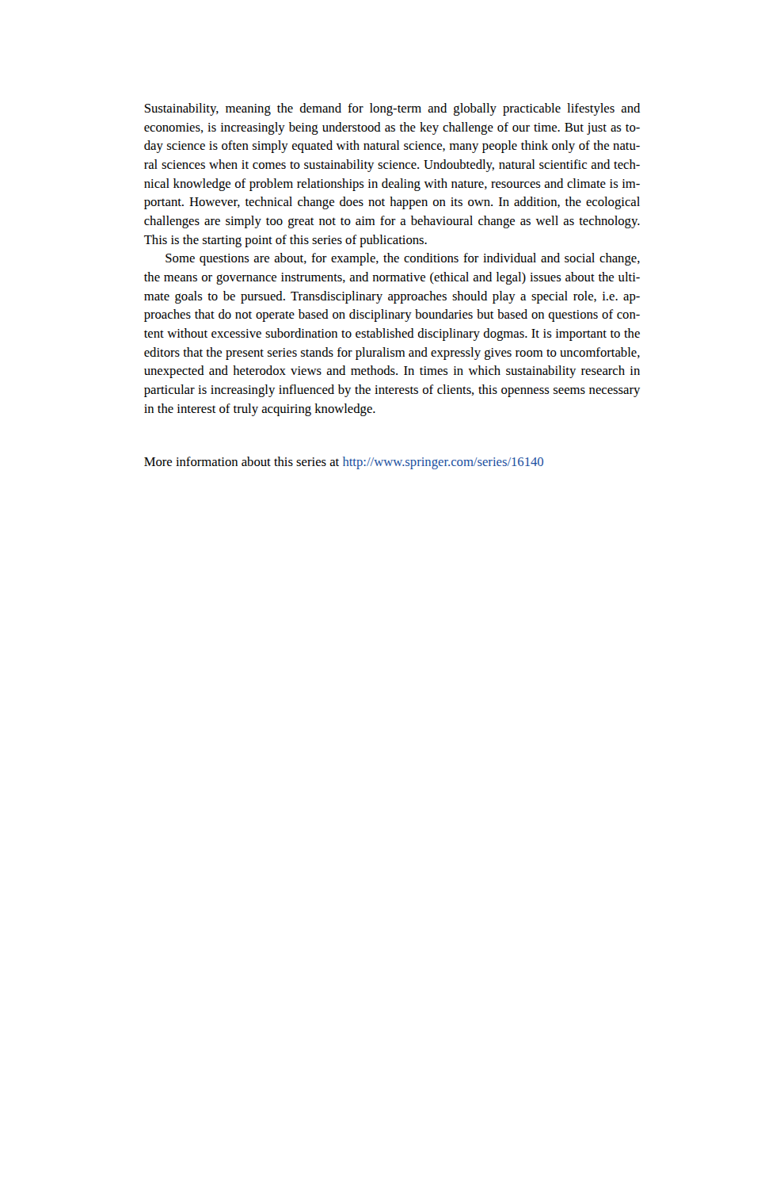Sustainability, meaning the demand for long-term and globally practicable lifestyles and economies, is increasingly being understood as the key challenge of our time. But just as today science is often simply equated with natural science, many people think only of the natural sciences when it comes to sustainability science. Undoubtedly, natural scientific and technical knowledge of problem relationships in dealing with nature, resources and climate is important. However, technical change does not happen on its own. In addition, the ecological challenges are simply too great not to aim for a behavioural change as well as technology. This is the starting point of this series of publications.
Some questions are about, for example, the conditions for individual and social change, the means or governance instruments, and normative (ethical and legal) issues about the ultimate goals to be pursued. Transdisciplinary approaches should play a special role, i.e. approaches that do not operate based on disciplinary boundaries but based on questions of content without excessive subordination to established disciplinary dogmas. It is important to the editors that the present series stands for pluralism and expressly gives room to uncomfortable, unexpected and heterodox views and methods. In times in which sustainability research in particular is increasingly influenced by the interests of clients, this openness seems necessary in the interest of truly acquiring knowledge.
More information about this series at http://www.springer.com/series/16140